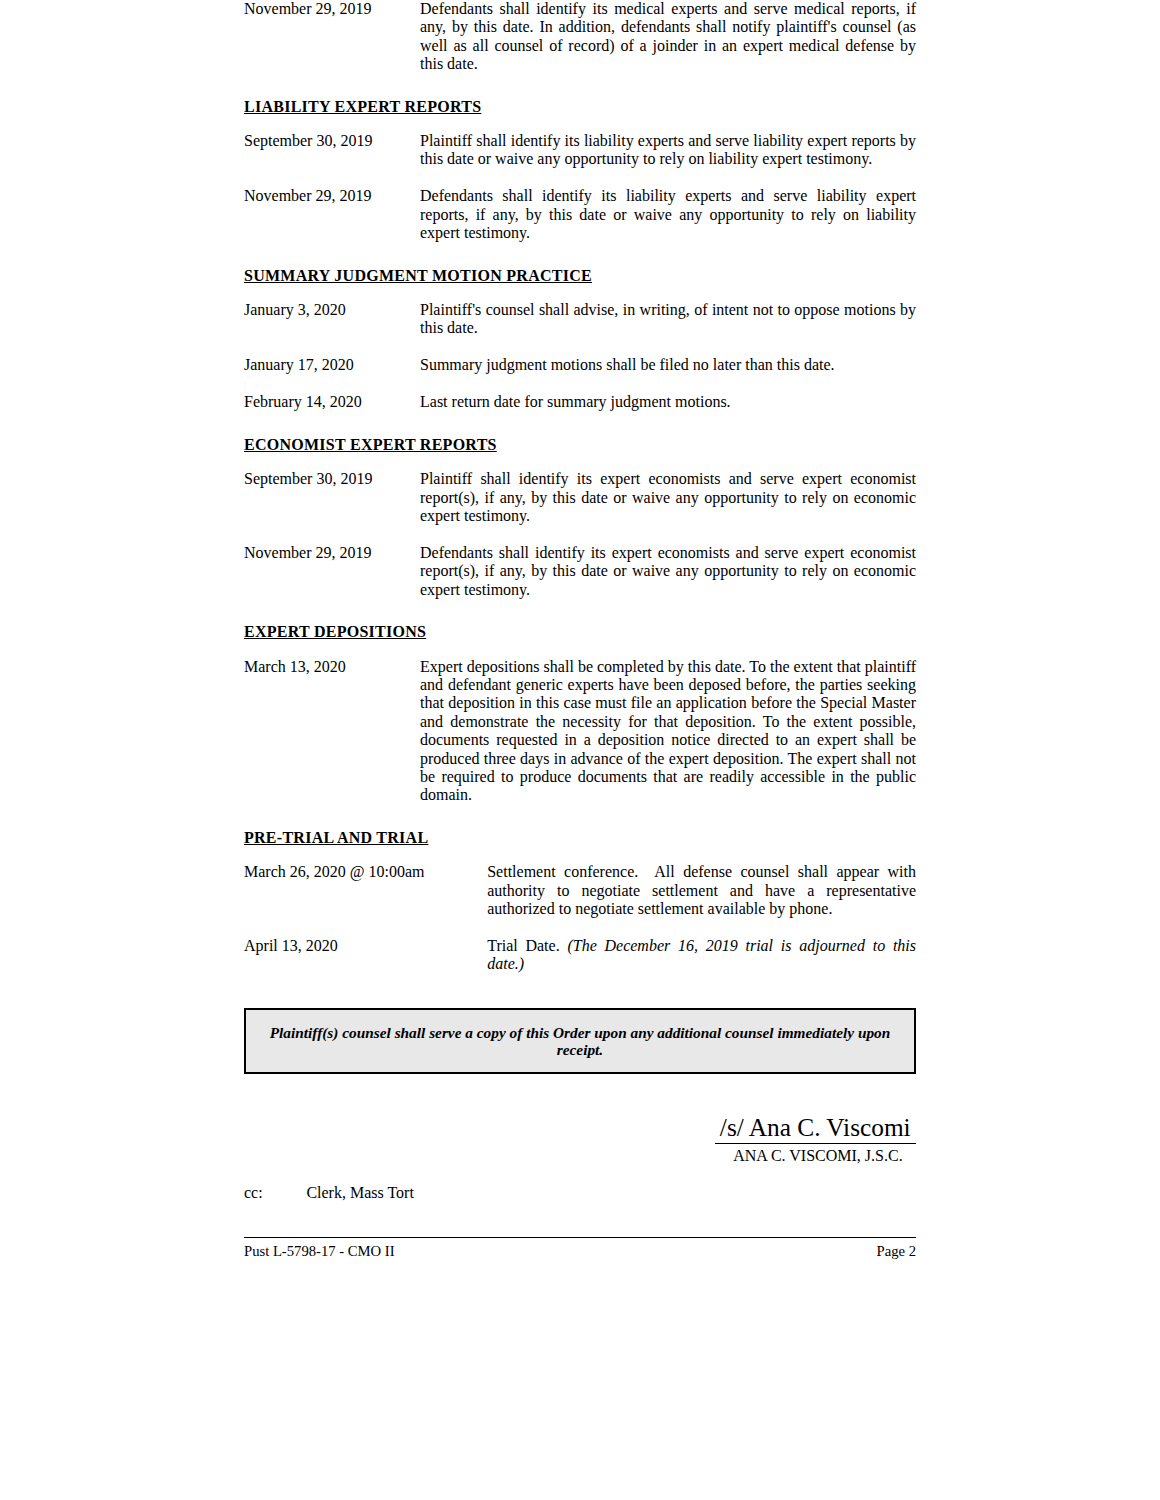November 29, 2019
Defendants shall identify its medical experts and serve medical reports, if any, by this date. In addition, defendants shall notify plaintiff's counsel (as well as all counsel of record) of a joinder in an expert medical defense by this date.
LIABILITY EXPERT REPORTS
September 30, 2019
Plaintiff shall identify its liability experts and serve liability expert reports by this date or waive any opportunity to rely on liability expert testimony.
November 29, 2019
Defendants shall identify its liability experts and serve liability expert reports, if any, by this date or waive any opportunity to rely on liability expert testimony.
SUMMARY JUDGMENT MOTION PRACTICE
January 3, 2020
Plaintiff's counsel shall advise, in writing, of intent not to oppose motions by this date.
January 17, 2020
Summary judgment motions shall be filed no later than this date.
February 14, 2020
Last return date for summary judgment motions.
ECONOMIST EXPERT REPORTS
September 30, 2019
Plaintiff shall identify its expert economists and serve expert economist report(s), if any, by this date or waive any opportunity to rely on economic expert testimony.
November 29, 2019
Defendants shall identify its expert economists and serve expert economist report(s), if any, by this date or waive any opportunity to rely on economic expert testimony.
EXPERT DEPOSITIONS
March 13, 2020
Expert depositions shall be completed by this date. To the extent that plaintiff and defendant generic experts have been deposed before, the parties seeking that deposition in this case must file an application before the Special Master and demonstrate the necessity for that deposition. To the extent possible, documents requested in a deposition notice directed to an expert shall be produced three days in advance of the expert deposition. The expert shall not be required to produce documents that are readily accessible in the public domain.
PRE-TRIAL AND TRIAL
March 26, 2020 @ 10:00am
Settlement conference. All defense counsel shall appear with authority to negotiate settlement and have a representative authorized to negotiate settlement available by phone.
April 13, 2020
Trial Date. (The December 16, 2019 trial is adjourned to this date.)
Plaintiff(s) counsel shall serve a copy of this Order upon any additional counsel immediately upon receipt.
/s/ Ana C. Viscomi ANA C. VISCOMI, J.S.C.
cc: Clerk, Mass Tort
Pust L-5798-17 - CMO II Page 2